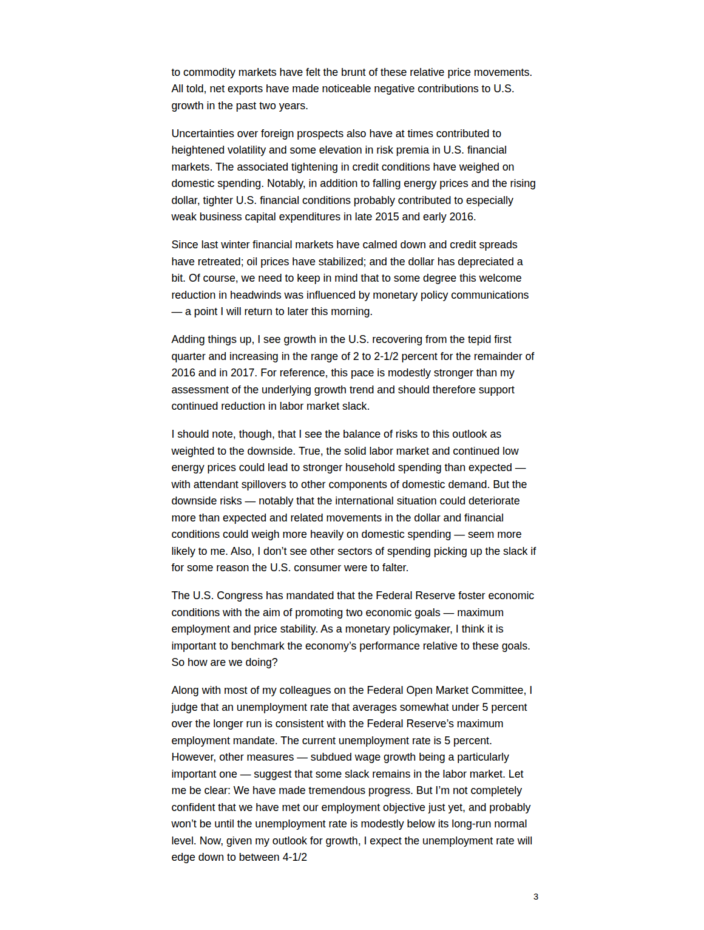to commodity markets have felt the brunt of these relative price movements. All told, net exports have made noticeable negative contributions to U.S. growth in the past two years.
Uncertainties over foreign prospects also have at times contributed to heightened volatility and some elevation in risk premia in U.S. financial markets. The associated tightening in credit conditions have weighed on domestic spending. Notably, in addition to falling energy prices and the rising dollar, tighter U.S. financial conditions probably contributed to especially weak business capital expenditures in late 2015 and early 2016.
Since last winter financial markets have calmed down and credit spreads have retreated; oil prices have stabilized; and the dollar has depreciated a bit. Of course, we need to keep in mind that to some degree this welcome reduction in headwinds was influenced by monetary policy communications — a point I will return to later this morning.
Adding things up, I see growth in the U.S. recovering from the tepid first quarter and increasing in the range of 2 to 2-1/2 percent for the remainder of 2016 and in 2017. For reference, this pace is modestly stronger than my assessment of the underlying growth trend and should therefore support continued reduction in labor market slack.
I should note, though, that I see the balance of risks to this outlook as weighted to the downside. True, the solid labor market and continued low energy prices could lead to stronger household spending than expected — with attendant spillovers to other components of domestic demand. But the downside risks — notably that the international situation could deteriorate more than expected and related movements in the dollar and financial conditions could weigh more heavily on domestic spending — seem more likely to me. Also, I don’t see other sectors of spending picking up the slack if for some reason the U.S. consumer were to falter.
The U.S. Congress has mandated that the Federal Reserve foster economic conditions with the aim of promoting two economic goals — maximum employment and price stability. As a monetary policymaker, I think it is important to benchmark the economy’s performance relative to these goals. So how are we doing?
Along with most of my colleagues on the Federal Open Market Committee, I judge that an unemployment rate that averages somewhat under 5 percent over the longer run is consistent with the Federal Reserve’s maximum employment mandate. The current unemployment rate is 5 percent. However, other measures — subdued wage growth being a particularly important one — suggest that some slack remains in the labor market. Let me be clear: We have made tremendous progress. But I’m not completely confident that we have met our employment objective just yet, and probably won’t be until the unemployment rate is modestly below its long-run normal level. Now, given my outlook for growth, I expect the unemployment rate will edge down to between 4-1/2
3